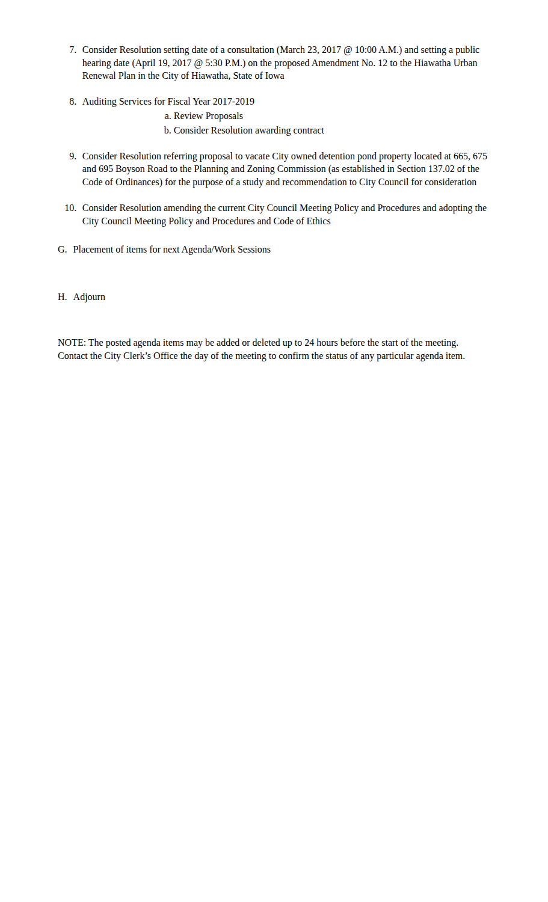Consider Resolution setting date of a consultation (March 23, 2017 @ 10:00 A.M.) and setting a public hearing date (April 19, 2017 @ 5:30 P.M.) on the proposed Amendment No. 12 to the Hiawatha Urban Renewal Plan in the City of Hiawatha, State of Iowa
Auditing Services for Fiscal Year 2017-2019
Review Proposals
Consider Resolution awarding contract
Consider Resolution referring proposal to vacate City owned detention pond property located at 665, 675 and 695 Boyson Road to the Planning and Zoning Commission (as established in Section 137.02 of the Code of Ordinances) for the purpose of a study and recommendation to City Council for consideration
Consider Resolution amending the current City Council Meeting Policy and Procedures and adopting the City Council Meeting Policy and Procedures and Code of Ethics
G. Placement of items for next Agenda/Work Sessions
H. Adjourn
NOTE: The posted agenda items may be added or deleted up to 24 hours before the start of the meeting. Contact the City Clerk’s Office the day of the meeting to confirm the status of any particular agenda item.